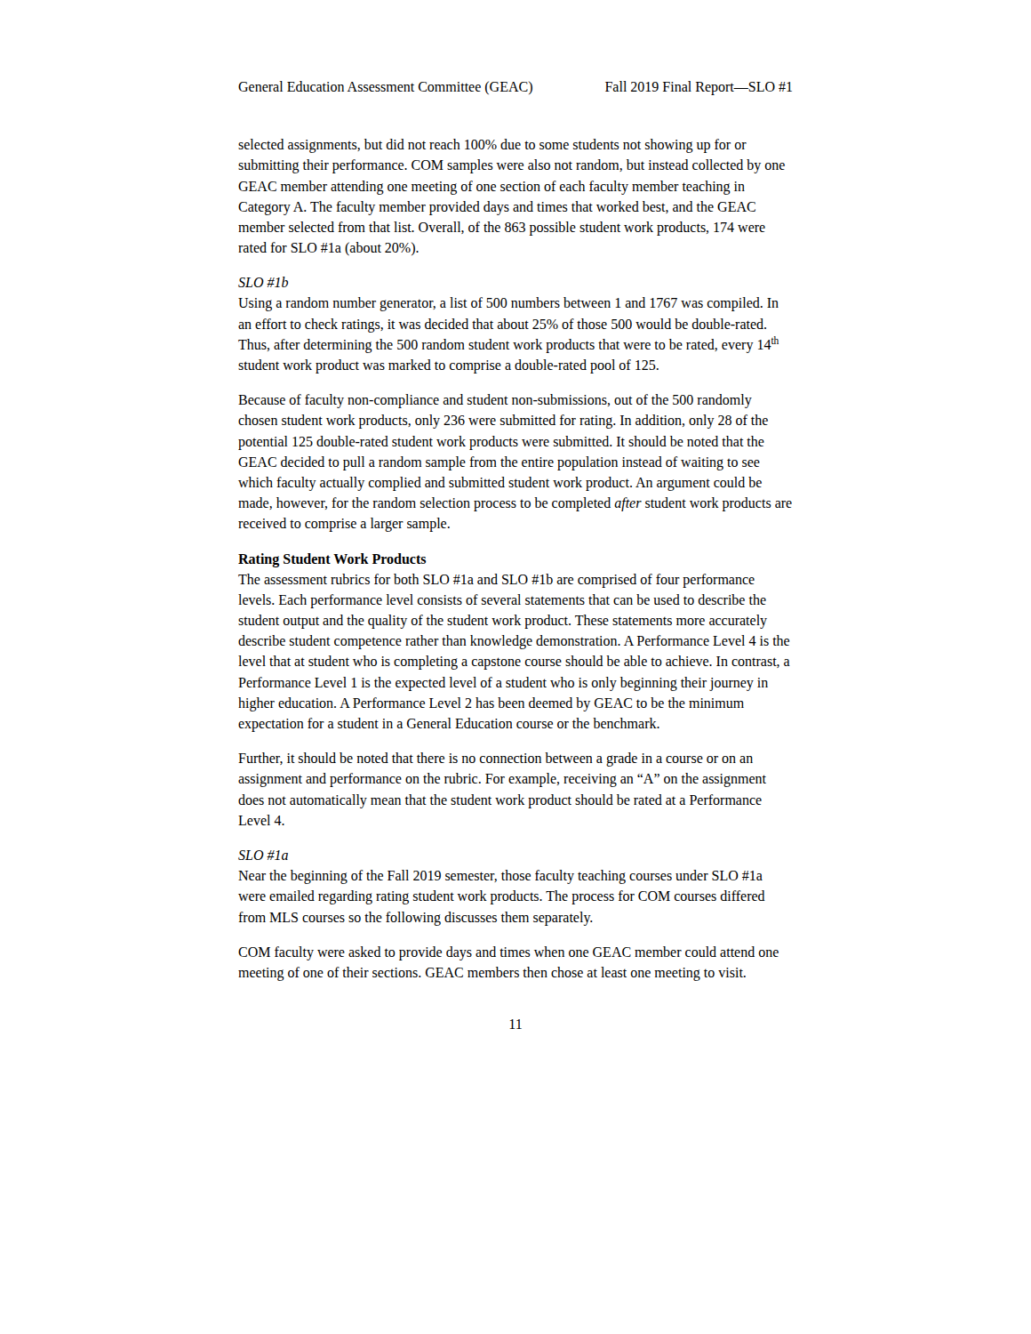General Education Assessment Committee (GEAC)
Fall 2019 Final Report—SLO #1
selected assignments, but did not reach 100% due to some students not showing up for or submitting their performance. COM samples were also not random, but instead collected by one GEAC member attending one meeting of one section of each faculty member teaching in Category A. The faculty member provided days and times that worked best, and the GEAC member selected from that list. Overall, of the 863 possible student work products, 174 were rated for SLO #1a (about 20%).
SLO #1b
Using a random number generator, a list of 500 numbers between 1 and 1767 was compiled. In an effort to check ratings, it was decided that about 25% of those 500 would be double-rated. Thus, after determining the 500 random student work products that were to be rated, every 14th student work product was marked to comprise a double-rated pool of 125.
Because of faculty non-compliance and student non-submissions, out of the 500 randomly chosen student work products, only 236 were submitted for rating. In addition, only 28 of the potential 125 double-rated student work products were submitted. It should be noted that the GEAC decided to pull a random sample from the entire population instead of waiting to see which faculty actually complied and submitted student work product. An argument could be made, however, for the random selection process to be completed after student work products are received to comprise a larger sample.
Rating Student Work Products
The assessment rubrics for both SLO #1a and SLO #1b are comprised of four performance levels. Each performance level consists of several statements that can be used to describe the student output and the quality of the student work product. These statements more accurately describe student competence rather than knowledge demonstration. A Performance Level 4 is the level that at student who is completing a capstone course should be able to achieve. In contrast, a Performance Level 1 is the expected level of a student who is only beginning their journey in higher education. A Performance Level 2 has been deemed by GEAC to be the minimum expectation for a student in a General Education course or the benchmark.
Further, it should be noted that there is no connection between a grade in a course or on an assignment and performance on the rubric. For example, receiving an “A” on the assignment does not automatically mean that the student work product should be rated at a Performance Level 4.
SLO #1a
Near the beginning of the Fall 2019 semester, those faculty teaching courses under SLO #1a were emailed regarding rating student work products. The process for COM courses differed from MLS courses so the following discusses them separately.
COM faculty were asked to provide days and times when one GEAC member could attend one meeting of one of their sections. GEAC members then chose at least one meeting to visit.
11